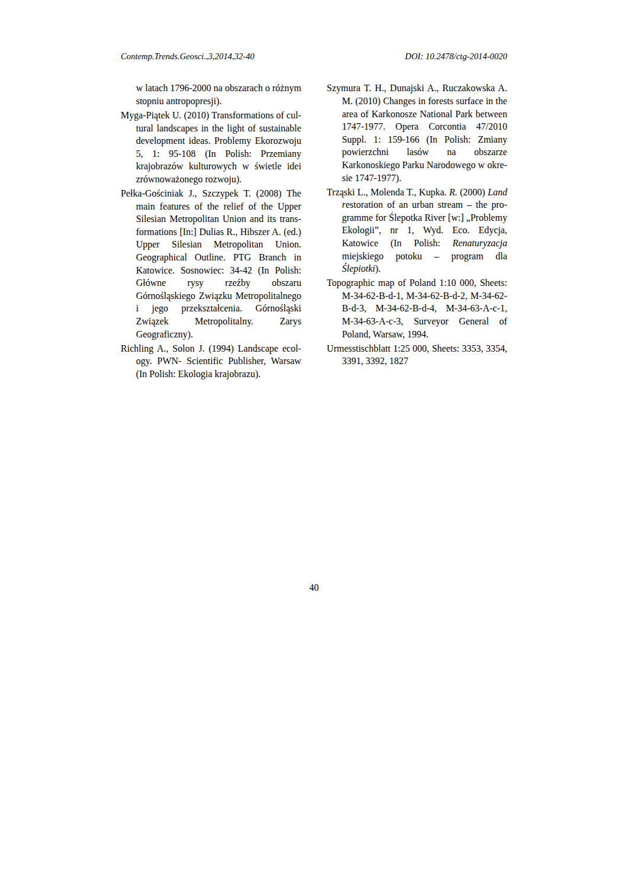Contemp.Trends.Geosci.,3,2014,32-40 DOI: 10.2478/ctg-2014-0020
w latach 1796-2000 na obszarach o różnym stopniu antropopresji).
Myga-Piątek U. (2010) Transformations of cultural landscapes in the light of sustainable development ideas. Problemy Ekorozwoju 5, 1: 95-108 (In Polish: Przemiany krajobrazów kulturowych w świetle idei zrównoważonego rozwoju).
Pełka-Gościniak J., Szczypek T. (2008) The main features of the relief of the Upper Silesian Metropolitan Union and its transformations [In:] Dulias R., Hibszer A. (ed.) Upper Silesian Metropolitan Union. Geographical Outline. PTG Branch in Katowice. Sosnowiec: 34-42 (In Polish: Główne rysy rzeźby obszaru Górnośląskiego Związku Metropolitalnego i jego przekształcenia. Górnośląski Związek Metropolitalny. Zarys Geograficzny).
Richling A., Solon J. (1994) Landscape ecology. PWN- Scientific Publisher, Warsaw (In Polish: Ekologia krajobrazu).
Szymura T. H., Dunajski A., Ruczakowska A. M. (2010) Changes in forests surface in the area of Karkonosze National Park between 1747-1977. Opera Corcontia 47/2010 Suppl. 1: 159-166 (In Polish: Zmiany powierzchni lasów na obszarze Karkonoskiego Parku Narodowego w okresie 1747-1977).
Trząski L., Molenda T., Kupka. R. (2000) Land restoration of an urban stream – the programme for Ślepotka River [w:] „Problemy Ekologii”, nr 1, Wyd. Eco. Edycja, Katowice (In Polish: Renaturyzacja miejskiego potoku – program dla Ślepiotki).
Topographic map of Poland 1:10 000, Sheets: M-34-62-B-d-1, M-34-62-B-d-2, M-34-62-B-d-3, M-34-62-B-d-4, M-34-63-A-c-1, M-34-63-A-c-3, Surveyor General of Poland, Warsaw, 1994.
Urmesstischblatt 1:25 000, Sheets: 3353, 3354, 3391, 3392, 1827
40